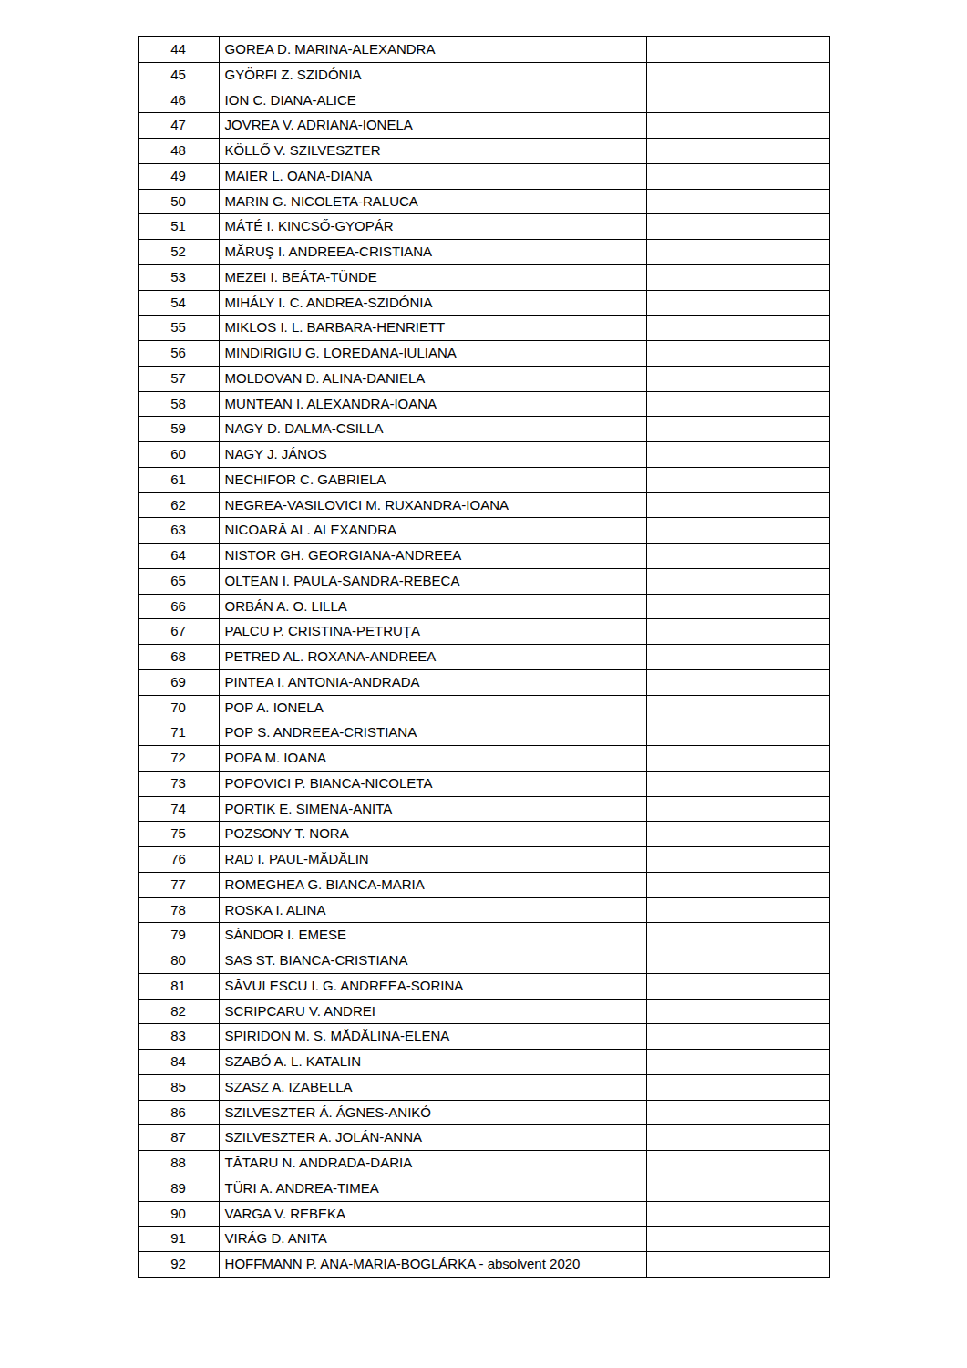| 44 | GOREA D. MARINA-ALEXANDRA | |
| 45 | GYÖRFI Z. SZIDÓNIA | |
| 46 | ION C. DIANA-ALICE | |
| 47 | JOVREA V. ADRIANA-IONELA | |
| 48 | KÖLLŐ V. SZILVESZTER | |
| 49 | MAIER L. OANA-DIANA | |
| 50 | MARIN G. NICOLETA-RALUCA | |
| 51 | MÁTÉ I. KINCSŐ-GYOPÁR | |
| 52 | MĂRUŞ I. ANDREEA-CRISTIANA | |
| 53 | MEZEI I. BEÁTA-TÜNDE | |
| 54 | MIHÁLY I. C. ANDREA-SZIDÓNIA | |
| 55 | MIKLOS I. L. BARBARA-HENRIETT | |
| 56 | MINDIRIGIU G. LOREDANA-IULIANA | |
| 57 | MOLDOVAN D. ALINA-DANIELA | |
| 58 | MUNTEAN I. ALEXANDRA-IOANA | |
| 59 | NAGY D. DALMA-CSILLA | |
| 60 | NAGY J. JÁNOS | |
| 61 | NECHIFOR C. GABRIELA | |
| 62 | NEGREA-VASILOVICI M. RUXANDRA-IOANA | |
| 63 | NICOARĂ AL. ALEXANDRA | |
| 64 | NISTOR GH. GEORGIANA-ANDREEA | |
| 65 | OLTEAN I. PAULA-SANDRA-REBECA | |
| 66 | ORBÁN A. O. LILLA | |
| 67 | PALCU P. CRISTINA-PETRUŢA | |
| 68 | PETRED AL. ROXANA-ANDREEA | |
| 69 | PINTEA I. ANTONIA-ANDRADA | |
| 70 | POP A. IONELA | |
| 71 | POP S. ANDREEA-CRISTIANA | |
| 72 | POPA M. IOANA | |
| 73 | POPOVICI P. BIANCA-NICOLETA | |
| 74 | PORTIK E. SIMENA-ANITA | |
| 75 | POZSONY T. NORA | |
| 76 | RAD I. PAUL-MĂDĂLIN | |
| 77 | ROMEGHEA G. BIANCA-MARIA | |
| 78 | ROSKA I. ALINA | |
| 79 | SÁNDOR I. EMESE | |
| 80 | SAS ST. BIANCA-CRISTIANA | |
| 81 | SĂVULESCU I. G. ANDREEA-SORINA | |
| 82 | SCRIPCARU V. ANDREI | |
| 83 | SPIRIDON M. S. MĂDĂLINA-ELENA | |
| 84 | SZABÓ A. L. KATALIN | |
| 85 | SZASZ A. IZABELLA | |
| 86 | SZILVESZTER Á. ÁGNES-ANIKÓ | |
| 87 | SZILVESZTER A. JOLÁN-ANNA | |
| 88 | TĂTARU N. ANDRADA-DARIA | |
| 89 | TÜRI A. ANDREA-TIMEA | |
| 90 | VARGA V. REBEKA | |
| 91 | VIRÁG D. ANITA | |
| 92 | HOFFMANN P. ANA-MARIA-BOGLÁRKA - absolvent 2020 | |